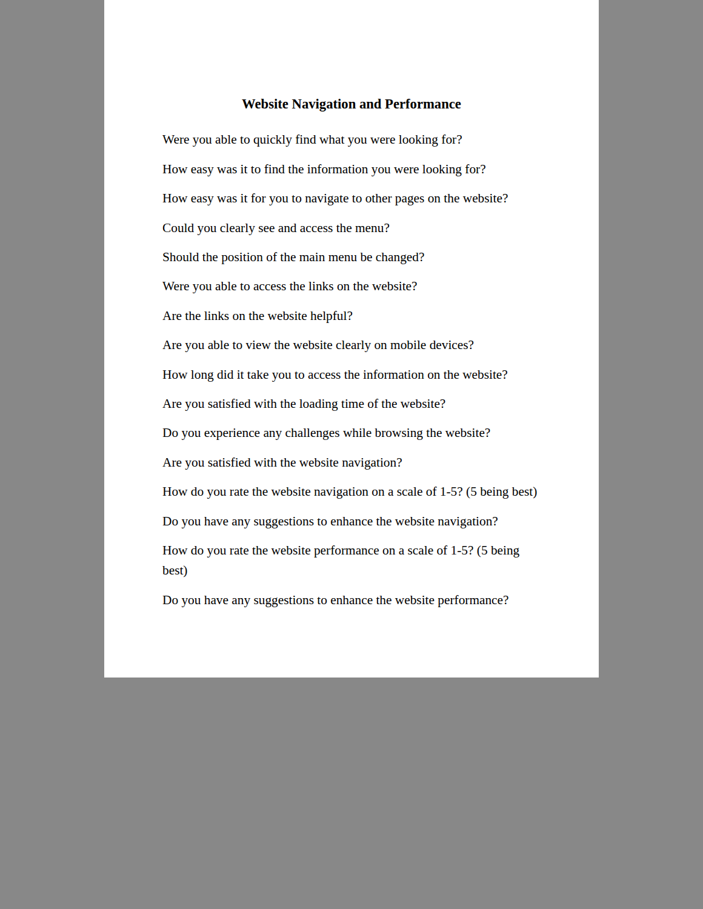Website Navigation and Performance
Were you able to quickly find what you were looking for?
How easy was it to find the information you were looking for?
How easy was it for you to navigate to other pages on the website?
Could you clearly see and access the menu?
Should the position of the main menu be changed?
Were you able to access the links on the website?
Are the links on the website helpful?
Are you able to view the website clearly on mobile devices?
How long did it take you to access the information on the website?
Are you satisfied with the loading time of the website?
Do you experience any challenges while browsing the website?
Are you satisfied with the website navigation?
How do you rate the website navigation on a scale of 1-5? (5 being best)
Do you have any suggestions to enhance the website navigation?
How do you rate the website performance on a scale of 1-5? (5 being best)
Do you have any suggestions to enhance the website performance?